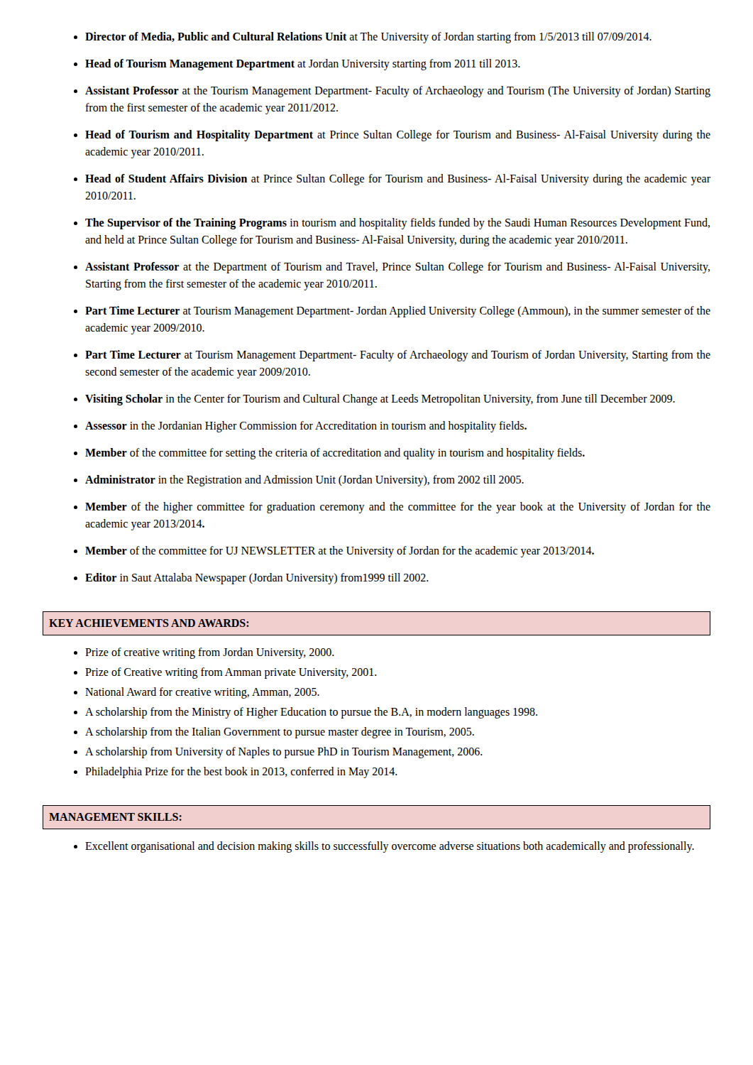Director of Media, Public and Cultural Relations Unit at The University of Jordan starting from 1/5/2013 till 07/09/2014.
Head of Tourism Management Department at Jordan University starting from 2011 till 2013.
Assistant Professor at the Tourism Management Department- Faculty of Archaeology and Tourism (The University of Jordan) Starting from the first semester of the academic year 2011/2012.
Head of Tourism and Hospitality Department at Prince Sultan College for Tourism and Business- Al-Faisal University during the academic year 2010/2011.
Head of Student Affairs Division at Prince Sultan College for Tourism and Business- Al-Faisal University during the academic year 2010/2011.
The Supervisor of the Training Programs in tourism and hospitality fields funded by the Saudi Human Resources Development Fund, and held at Prince Sultan College for Tourism and Business- Al-Faisal University, during the academic year 2010/2011.
Assistant Professor at the Department of Tourism and Travel, Prince Sultan College for Tourism and Business- Al-Faisal University, Starting from the first semester of the academic year 2010/2011.
Part Time Lecturer at Tourism Management Department- Jordan Applied University College (Ammoun), in the summer semester of the academic year 2009/2010.
Part Time Lecturer at Tourism Management Department- Faculty of Archaeology and Tourism of Jordan University, Starting from the second semester of the academic year 2009/2010.
Visiting Scholar in the Center for Tourism and Cultural Change at Leeds Metropolitan University, from June till December 2009.
Assessor in the Jordanian Higher Commission for Accreditation in tourism and hospitality fields.
Member of the committee for setting the criteria of accreditation and quality in tourism and hospitality fields.
Administrator in the Registration and Admission Unit (Jordan University), from 2002 till 2005.
Member of the higher committee for graduation ceremony and the committee for the year book at the University of Jordan for the academic year 2013/2014.
Member of the committee for UJ NEWSLETTER at the University of Jordan for the academic year 2013/2014.
Editor in Saut Attalaba Newspaper (Jordan University) from1999 till 2002.
KEY ACHIEVEMENTS AND AWARDS:
Prize of creative writing from Jordan University, 2000.
Prize of Creative writing from Amman private University, 2001.
National Award for creative writing, Amman, 2005.
A scholarship from the Ministry of Higher Education to pursue the B.A, in modern languages 1998.
A scholarship from the Italian Government to pursue master degree in Tourism, 2005.
A scholarship from University of Naples to pursue PhD in Tourism Management, 2006.
Philadelphia Prize for the best book in 2013, conferred in May 2014.
MANAGEMENT SKILLS:
Excellent organisational and decision making skills to successfully overcome adverse situations both academically and professionally.